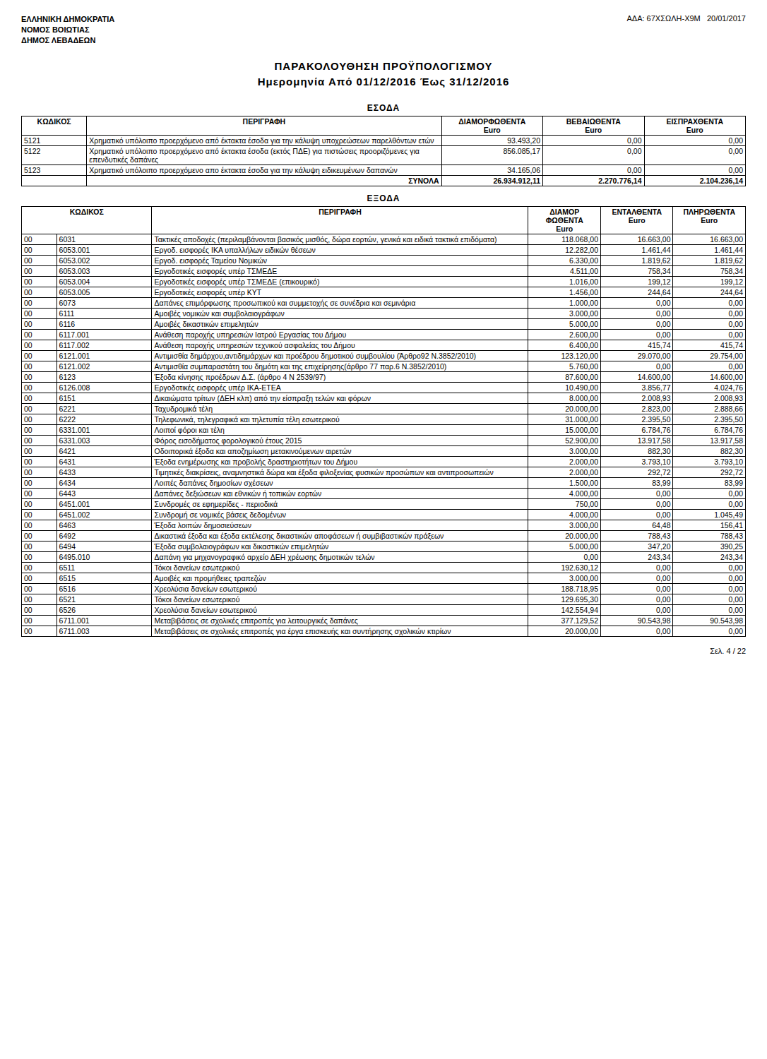ΕΛΛΗΝΙΚΗ ΔΗΜΟΚΡΑΤΙΑ
ΝΟΜΟΣ ΒΟΙΩΤΙΑΣ
ΔΗΜΟΣ ΛΕΒΑΔΕΩΝ
ΑΔΑ: 67ΧΣΩΛΗ-Χ9Μ 20/01/2017
ΠΑΡΑΚΟΛΟΥΘΗΣΗ ΠΡΟΫΠΟΛΟΓΙΣΜΟΥ
Ημερομηνία Από 01/12/2016 Έως 31/12/2016
ΕΣΟΔΑ
| ΚΩΔΙΚΟΣ | ΠΕΡΙΓΡΑΦΗ | ΔΙΑΜΟΡΦΩΘΕΝΤΑ Euro | ΒΕΒΑΙΩΘΕΝΤΑ Euro | ΕΙΣΠΡΑΧΘΕΝΤΑ Euro |
| --- | --- | --- | --- | --- |
| 5121 | Χρηματικό υπόλοιπο προερχόμενο από έκτακτα έσοδα για την κάλυψη υποχρεώσεων παρελθόντων ετών | 93.493,20 | 0,00 | 0,00 |
| 5122 | Χρηματικό υπόλοιπο προερχόμενο από έκτακτα έσοδα (εκτός ΠΔΕ) για πιστώσεις προοριζόμενες για επενδυτικές δαπάνες | 856.085,17 | 0,00 | 0,00 |
| 5123 | Χρηματικό υπόλοιπο προερχόμενο απο έκτακτα έσοδα για την κάλυψη ειδικευμένων δαπανών | 34.165,06 | 0,00 | 0,00 |
| | ΣΥΝΟΛΑ | 26.934.912,11 | 2.270.776,14 | 2.104.236,14 |
ΕΞΟΔΑ
| ΚΩΔΙΚΟΣ | ΠΕΡΙΓΡΑΦΗ | ΔΙΑΜΟΡ ΦΩΘΕΝΤΑ Euro | ΕΝΤΑΛΘΕΝΤΑ Euro | ΠΛΗΡΩΘΕΝΤΑ Euro |
| --- | --- | --- | --- | --- |
| 00 | 6031 | Τακτικές αποδοχές (περιλαμβάνονται βασικός μισθός, δώρα εορτών, γενικά και ειδικά τακτικά επιδόματα) | 118.068,00 | 16.663,00 | 16.663,00 |
| 00 | 6053.001 | Εργοδ. εισφορές ΙΚΑ υπαλλήλων ειδικών θέσεων | 12.282,00 | 1.461,44 | 1.461,44 |
| 00 | 6053.002 | Εργοδ. εισφορές Ταμείου Νομικών | 6.330,00 | 1.819,62 | 1.819,62 |
| 00 | 6053.003 | Εργοδοτικές εισφορές υπέρ ΤΣΜΕΔΕ | 4.511,00 | 758,34 | 758,34 |
| 00 | 6053.004 | Εργοδοτικές εισφορές υπέρ ΤΣΜΕΔΕ (επικουρικό) | 1.016,00 | 199,12 | 199,12 |
| 00 | 6053.005 | Εργοδοτικές εισφορές υπέρ ΚΥΤ | 1.456,00 | 244,64 | 244,64 |
| 00 | 6073 | Δαπάνες επιμόρφωσης προσωπικού και συμμετοχής σε συνέδρια και σεμινάρια | 1.000,00 | 0,00 | 0,00 |
| 00 | 6111 | Αμοιβές νομικών και συμβολαιογράφων | 3.000,00 | 0,00 | 0,00 |
| 00 | 6116 | Αμοιβές δικαστικών επιμελητών | 5.000,00 | 0,00 | 0,00 |
| 00 | 6117.001 | Ανάθεση παροχής υπηρεσιών Ιατρού Εργασίας του Δήμου | 2.600,00 | 0,00 | 0,00 |
| 00 | 6117.002 | Ανάθεση παροχής υπηρεσιών τεχνικού ασφαλείας του Δήμου | 6.400,00 | 415,74 | 415,74 |
| 00 | 6121.001 | Αντιμισθία δημάρχου,αντιδημάρχων και προέδρου δημοτικού συμβουλίου (Άρθρο92 Ν.3852/2010) | 123.120,00 | 29.070,00 | 29.754,00 |
| 00 | 6121.002 | Αντιμισθία συμπαραστάτη του δημότη και της επιχείρησης(άρθρο 77 παρ.6 Ν.3852/2010) | 5.760,00 | 0,00 | 0,00 |
| 00 | 6123 | Έξοδα κίνησης προέδρων Δ.Σ. (άρθρο 4 Ν 2539/97) | 87.600,00 | 14.600,00 | 14.600,00 |
| 00 | 6126.008 | Εργοδοτικές εισφορές υπέρ ΙΚΑ-ΕΤΕΑ | 10.490,00 | 3.856,77 | 4.024,76 |
| 00 | 6151 | Δικαιώματα τρίτων (ΔΕΗ κλπ) από την είσπραξη τελών και φόρων | 8.000,00 | 2.008,93 | 2.008,93 |
| 00 | 6221 | Ταχυδρομικά τέλη | 20.000,00 | 2.823,00 | 2.888,66 |
| 00 | 6222 | Τηλεφωνικά, τηλεγραφικά και τηλετυπία τέλη εσωτερικού | 31.000,00 | 2.395,50 | 2.395,50 |
| 00 | 6331.001 | Λοιποί φόροι και τέλη | 15.000,00 | 6.784,76 | 6.784,76 |
| 00 | 6331.003 | Φόρος εισοδήματος φορολογικού έτους 2015 | 52.900,00 | 13.917,58 | 13.917,58 |
| 00 | 6421 | Οδοιπορικά έξοδα και αποζημίωση μετακινούμενων αιρετών | 3.000,00 | 882,30 | 882,30 |
| 00 | 6431 | Έξοδα ενημέρωσης και προβολής δραστηριοτήτων του Δήμου | 2.000,00 | 3.793,10 | 3.793,10 |
| 00 | 6433 | Τιμητικές διακρίσεις, αναμνηστικά δώρα και έξοδα φιλοξενίας φυσικών προσώπων και αντιπροσωπειών | 2.000,00 | 292,72 | 292,72 |
| 00 | 6434 | Λοιπές δαπάνες δημοσίων σχέσεων | 1.500,00 | 83,99 | 83,99 |
| 00 | 6443 | Δαπάνες δεξιώσεων και εθνικών ή τοπικών εορτών | 4.000,00 | 0,00 | 0,00 |
| 00 | 6451.001 | Συνδρομές σε εφημερίδες - περιοδικά | 750,00 | 0,00 | 0,00 |
| 00 | 6451.002 | Συνδρομή σε νομικές βάσεις δεδομένων | 4.000,00 | 0,00 | 1.045,49 |
| 00 | 6463 | Έξοδα λοιπών δημοσιεύσεων | 3.000,00 | 64,48 | 156,41 |
| 00 | 6492 | Δικαστικά έξοδα και έξοδα εκτέλεσης δικαστικών αποφάσεων ή συμβιβαστικών πράξεων | 20.000,00 | 788,43 | 788,43 |
| 00 | 6494 | Έξοδα συμβολαιογράφων και δικαστικών επιμελητών | 5.000,00 | 347,20 | 390,25 |
| 00 | 6495.010 | Δαπάνη για μηχανογραφικό αρχείο ΔΕΗ χρέωσης δημοτικών τελών | 0,00 | 243,34 | 243,34 |
| 00 | 6511 | Τόκοι δανείων εσωτερικού | 192.630,12 | 0,00 | 0,00 |
| 00 | 6515 | Αμοιβές και προμήθειες τραπεζών | 3.000,00 | 0,00 | 0,00 |
| 00 | 6516 | Χρεολύσια δανείων εσωτερικού | 188.718,95 | 0,00 | 0,00 |
| 00 | 6521 | Τόκοι δανείων εσωτερικού | 129.695,30 | 0,00 | 0,00 |
| 00 | 6526 | Χρεολύσια δανείων εσωτερικού | 142.554,94 | 0,00 | 0,00 |
| 00 | 6711.001 | Μεταβιβάσεις σε σχολικές επιτροπές για λειτουργικές δαπάνες | 377.129,52 | 90.543,98 | 90.543,98 |
| 00 | 6711.003 | Μεταβιβάσεις σε σχολικές επιτροπές για έργα επισκευής και συντήρησης σχολικών κτιρίων | 20.000,00 | 0,00 | 0,00 |
Σελ. 4 / 22